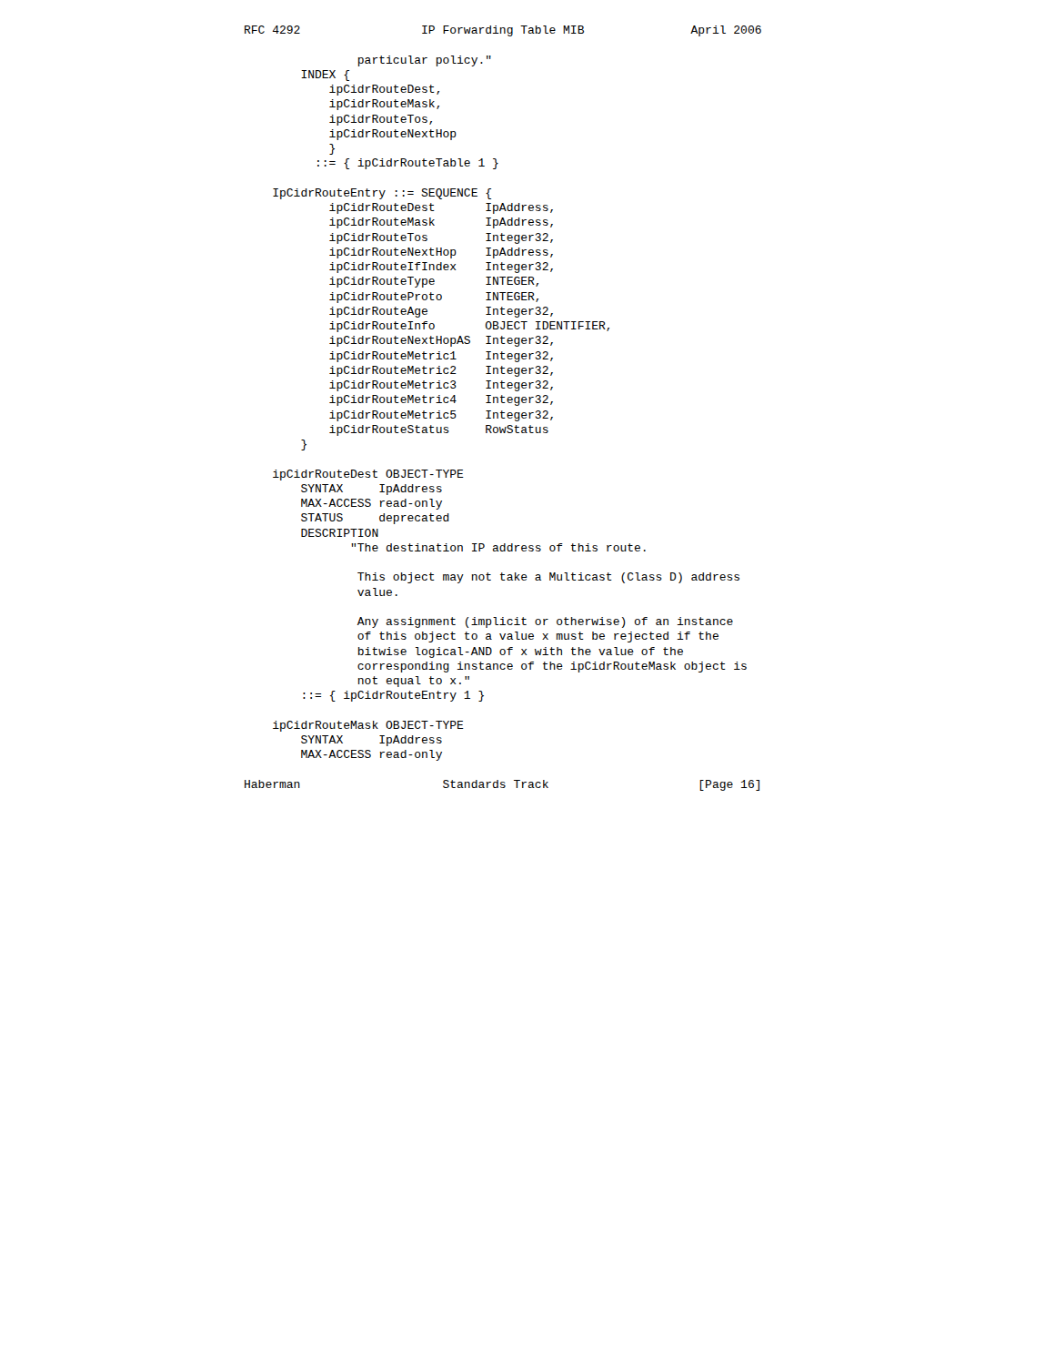RFC 4292                 IP Forwarding Table MIB               April 2006
                particular policy."
        INDEX {
            ipCidrRouteDest,
            ipCidrRouteMask,
            ipCidrRouteTos,
            ipCidrRouteNextHop
            }
          ::= { ipCidrRouteTable 1 }

    IpCidrRouteEntry ::= SEQUENCE {
            ipCidrRouteDest       IpAddress,
            ipCidrRouteMask       IpAddress,
            ipCidrRouteTos        Integer32,
            ipCidrRouteNextHop    IpAddress,
            ipCidrRouteIfIndex    Integer32,
            ipCidrRouteType       INTEGER,
            ipCidrRouteProto      INTEGER,
            ipCidrRouteAge        Integer32,
            ipCidrRouteInfo       OBJECT IDENTIFIER,
            ipCidrRouteNextHopAS  Integer32,
            ipCidrRouteMetric1    Integer32,
            ipCidrRouteMetric2    Integer32,
            ipCidrRouteMetric3    Integer32,
            ipCidrRouteMetric4    Integer32,
            ipCidrRouteMetric5    Integer32,
            ipCidrRouteStatus     RowStatus
        }

    ipCidrRouteDest OBJECT-TYPE
        SYNTAX     IpAddress
        MAX-ACCESS read-only
        STATUS     deprecated
        DESCRIPTION
               "The destination IP address of this route.

                This object may not take a Multicast (Class D) address
                value.

                Any assignment (implicit or otherwise) of an instance
                of this object to a value x must be rejected if the
                bitwise logical-AND of x with the value of the
                corresponding instance of the ipCidrRouteMask object is
                not equal to x."
        ::= { ipCidrRouteEntry 1 }

    ipCidrRouteMask OBJECT-TYPE
        SYNTAX     IpAddress
        MAX-ACCESS read-only
Haberman                    Standards Track                     [Page 16]